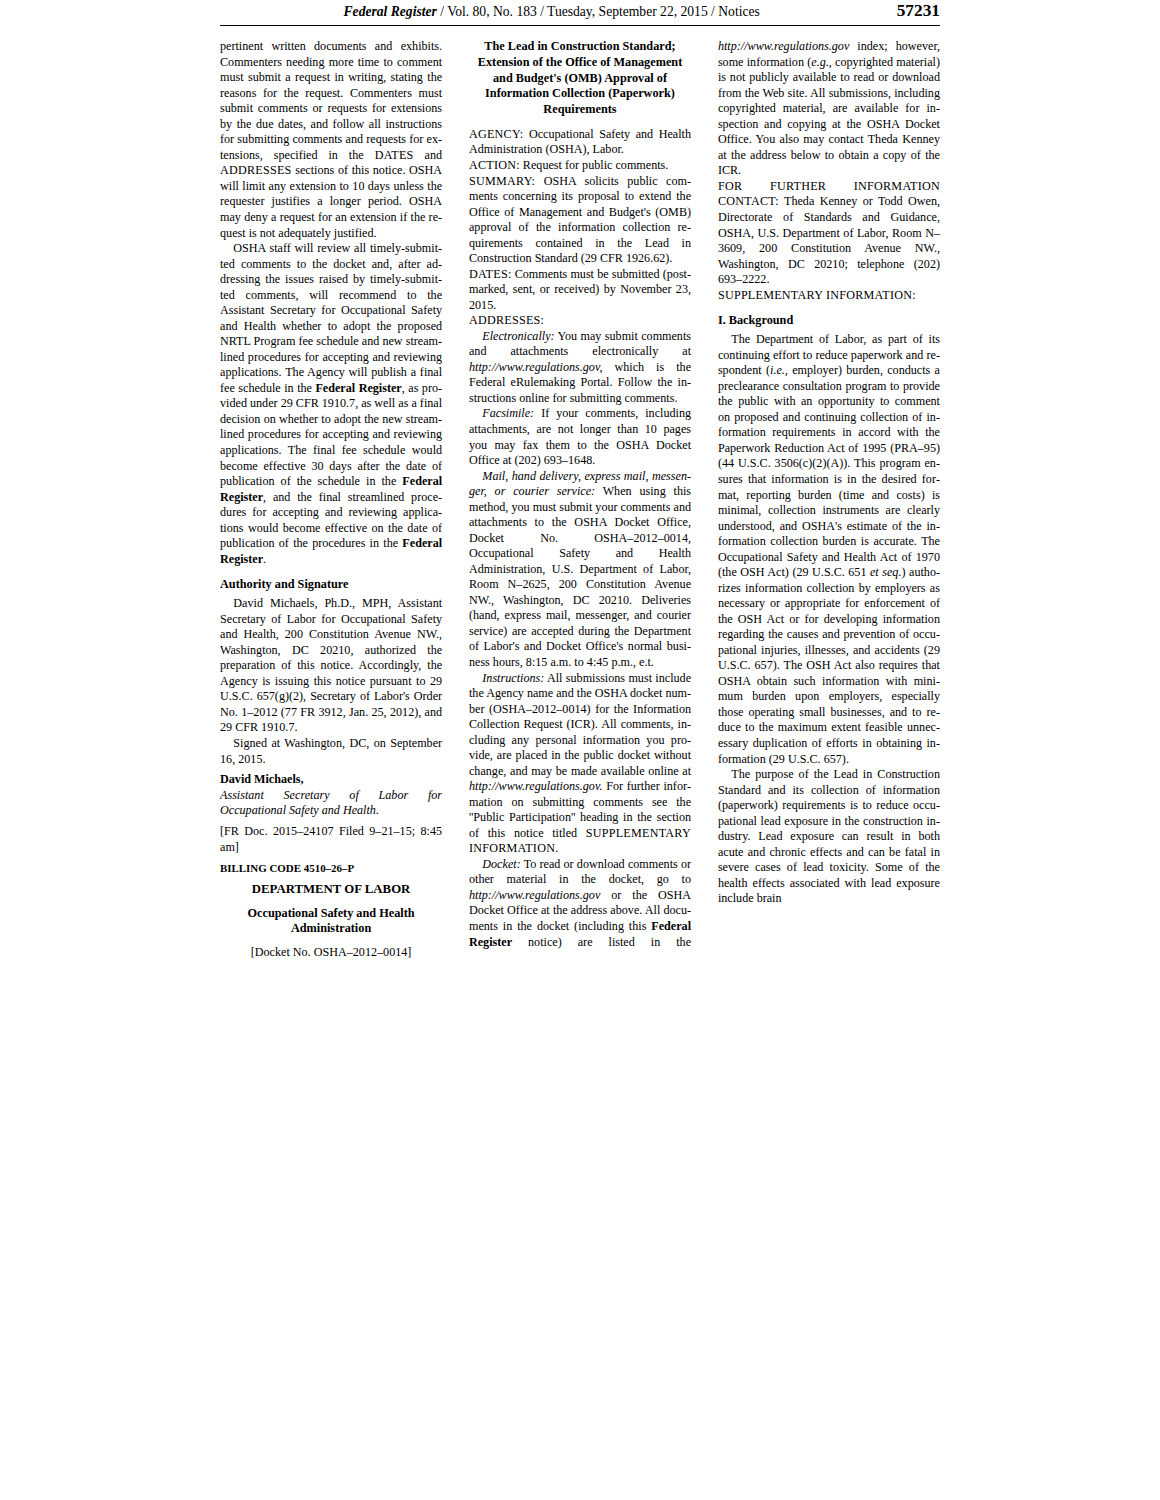Federal Register / Vol. 80, No. 183 / Tuesday, September 22, 2015 / Notices
57231
pertinent written documents and exhibits. Commenters needing more time to comment must submit a request in writing, stating the reasons for the request. Commenters must submit comments or requests for extensions by the due dates, and follow all instructions for submitting comments and requests for extensions, specified in the DATES and ADDRESSES sections of this notice. OSHA will limit any extension to 10 days unless the requester justifies a longer period. OSHA may deny a request for an extension if the request is not adequately justified.
OSHA staff will review all timely-submitted comments to the docket and, after addressing the issues raised by timely-submitted comments, will recommend to the Assistant Secretary for Occupational Safety and Health whether to adopt the proposed NRTL Program fee schedule and new streamlined procedures for accepting and reviewing applications. The Agency will publish a final fee schedule in the Federal Register, as provided under 29 CFR 1910.7, as well as a final decision on whether to adopt the new streamlined procedures for accepting and reviewing applications. The final fee schedule would become effective 30 days after the date of publication of the schedule in the Federal Register, and the final streamlined procedures for accepting and reviewing applications would become effective on the date of publication of the procedures in the Federal Register.
Authority and Signature
David Michaels, Ph.D., MPH, Assistant Secretary of Labor for Occupational Safety and Health, 200 Constitution Avenue NW., Washington, DC 20210, authorized the preparation of this notice. Accordingly, the Agency is issuing this notice pursuant to 29 U.S.C. 657(g)(2), Secretary of Labor's Order No. 1–2012 (77 FR 3912, Jan. 25, 2012), and 29 CFR 1910.7.
Signed at Washington, DC, on September 16, 2015.
David Michaels,
Assistant Secretary of Labor for Occupational Safety and Health.
[FR Doc. 2015–24107 Filed 9–21–15; 8:45 am]
BILLING CODE 4510–26–P
DEPARTMENT OF LABOR
Occupational Safety and Health Administration
[Docket No. OSHA–2012–0014]
The Lead in Construction Standard; Extension of the Office of Management and Budget's (OMB) Approval of Information Collection (Paperwork) Requirements
AGENCY: Occupational Safety and Health Administration (OSHA), Labor.
ACTION: Request for public comments.
SUMMARY: OSHA solicits public comments concerning its proposal to extend the Office of Management and Budget's (OMB) approval of the information collection requirements contained in the Lead in Construction Standard (29 CFR 1926.62).
DATES: Comments must be submitted (postmarked, sent, or received) by November 23, 2015.
ADDRESSES:
Electronically: You may submit comments and attachments electronically at http://www.regulations.gov, which is the Federal eRulemaking Portal. Follow the instructions online for submitting comments.
Facsimile: If your comments, including attachments, are not longer than 10 pages you may fax them to the OSHA Docket Office at (202) 693–1648.
Mail, hand delivery, express mail, messenger, or courier service: When using this method, you must submit your comments and attachments to the OSHA Docket Office, Docket No. OSHA–2012–0014, Occupational Safety and Health Administration, U.S. Department of Labor, Room N–2625, 200 Constitution Avenue NW., Washington, DC 20210. Deliveries (hand, express mail, messenger, and courier service) are accepted during the Department of Labor's and Docket Office's normal business hours, 8:15 a.m. to 4:45 p.m., e.t.
Instructions: All submissions must include the Agency name and the OSHA docket number (OSHA–2012–0014) for the Information Collection Request (ICR). All comments, including any personal information you provide, are placed in the public docket without change, and may be made available online at http://www.regulations.gov. For further information on submitting comments see the ''Public Participation'' heading in the section of this notice titled SUPPLEMENTARY INFORMATION.
Docket: To read or download comments or other material in the docket, go to http://www.regulations.gov or the OSHA Docket Office at the address above. All documents in the docket (including this Federal Register notice) are listed in the http://www.regulations.gov index; however, some information (e.g., copyrighted material) is not publicly available to read or download from the Web site. All submissions, including copyrighted material, are available for inspection and copying at the OSHA Docket Office. You also may contact Theda Kenney at the address below to obtain a copy of the ICR.
FOR FURTHER INFORMATION CONTACT: Theda Kenney or Todd Owen, Directorate of Standards and Guidance, OSHA, U.S. Department of Labor, Room N–3609, 200 Constitution Avenue NW., Washington, DC 20210; telephone (202) 693–2222.
SUPPLEMENTARY INFORMATION:
I. Background
The Department of Labor, as part of its continuing effort to reduce paperwork and respondent (i.e., employer) burden, conducts a preclearance consultation program to provide the public with an opportunity to comment on proposed and continuing collection of information requirements in accord with the Paperwork Reduction Act of 1995 (PRA–95) (44 U.S.C. 3506(c)(2)(A)). This program ensures that information is in the desired format, reporting burden (time and costs) is minimal, collection instruments are clearly understood, and OSHA's estimate of the information collection burden is accurate. The Occupational Safety and Health Act of 1970 (the OSH Act) (29 U.S.C. 651 et seq.) authorizes information collection by employers as necessary or appropriate for enforcement of the OSH Act or for developing information regarding the causes and prevention of occupational injuries, illnesses, and accidents (29 U.S.C. 657). The OSH Act also requires that OSHA obtain such information with minimum burden upon employers, especially those operating small businesses, and to reduce to the maximum extent feasible unnecessary duplication of efforts in obtaining information (29 U.S.C. 657).
The purpose of the Lead in Construction Standard and its collection of information (paperwork) requirements is to reduce occupational lead exposure in the construction industry. Lead exposure can result in both acute and chronic effects and can be fatal in severe cases of lead toxicity. Some of the health effects associated with lead exposure include brain